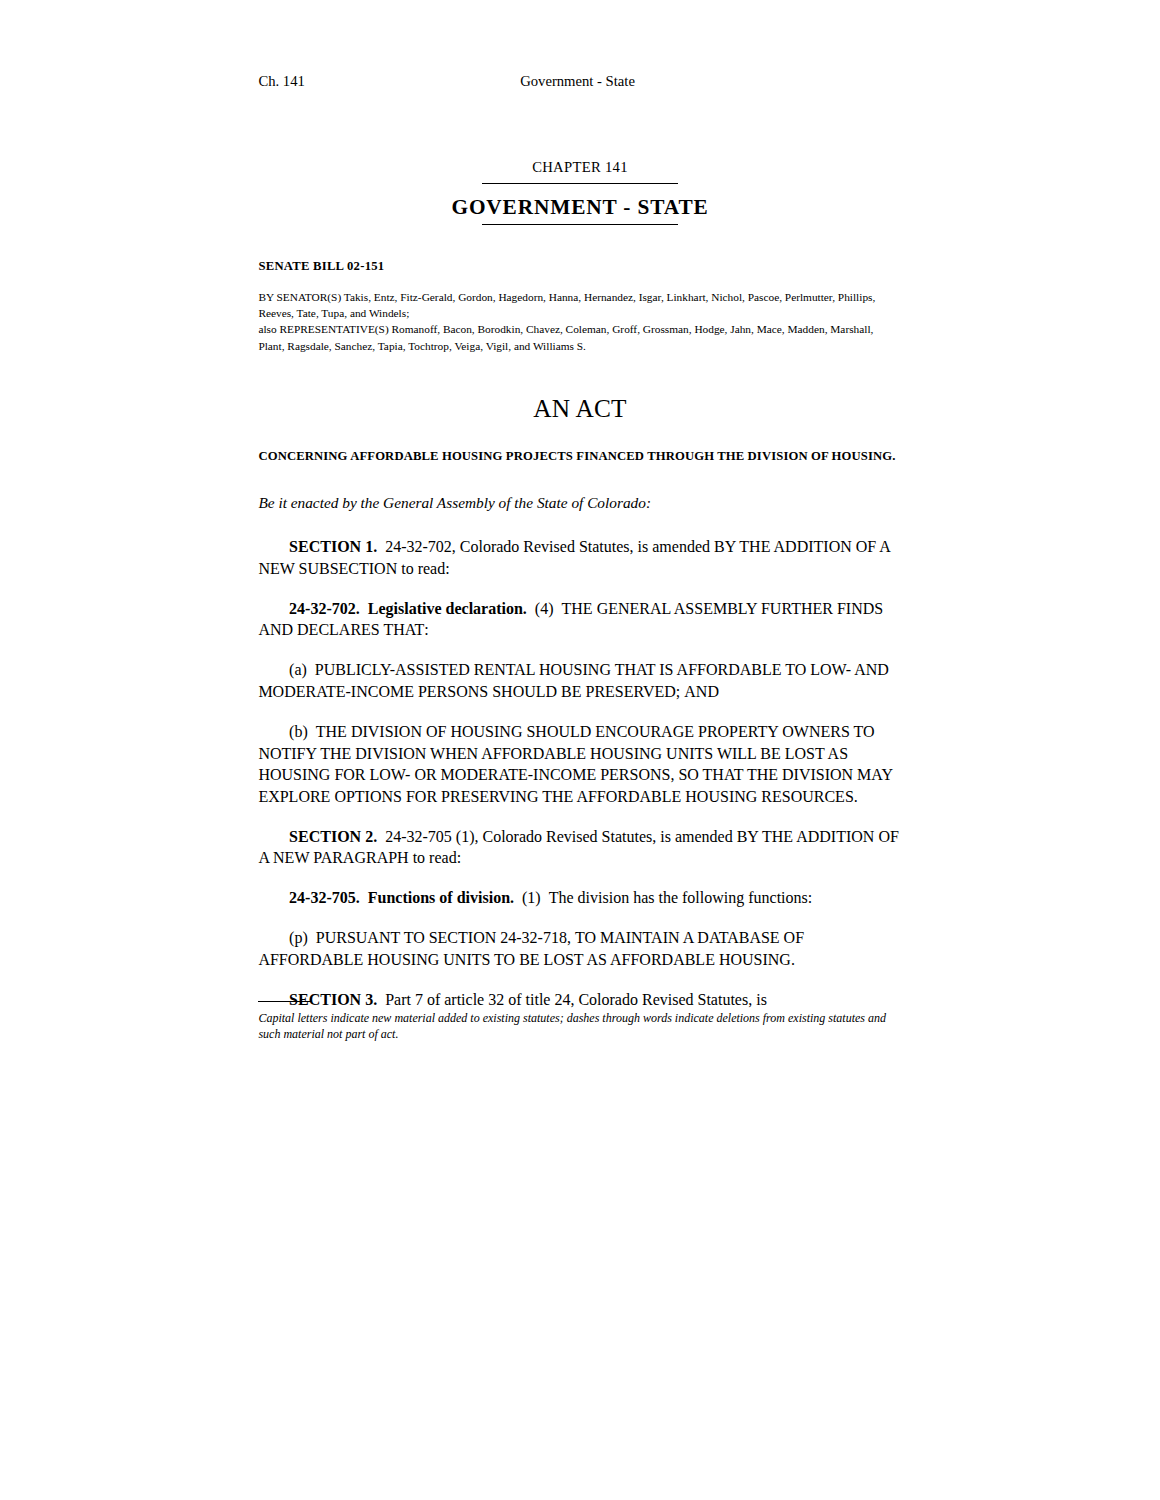Ch. 141 Government - State
CHAPTER 141
GOVERNMENT - STATE
SENATE BILL 02-151
BY SENATOR(S) Takis, Entz, Fitz-Gerald, Gordon, Hagedorn, Hanna, Hernandez, Isgar, Linkhart, Nichol, Pascoe, Perlmutter, Phillips, Reeves, Tate, Tupa, and Windels;
also REPRESENTATIVE(S) Romanoff, Bacon, Borodkin, Chavez, Coleman, Groff, Grossman, Hodge, Jahn, Mace, Madden, Marshall, Plant, Ragsdale, Sanchez, Tapia, Tochtrop, Veiga, Vigil, and Williams S.
AN ACT
CONCERNING AFFORDABLE HOUSING PROJECTS FINANCED THROUGH THE DIVISION OF HOUSING.
Be it enacted by the General Assembly of the State of Colorado:
SECTION 1. 24-32-702, Colorado Revised Statutes, is amended BY THE ADDITION OF A NEW SUBSECTION to read:
24-32-702. Legislative declaration. (4) THE GENERAL ASSEMBLY FURTHER FINDS AND DECLARES THAT:
(a) PUBLICLY-ASSISTED RENTAL HOUSING THAT IS AFFORDABLE TO LOW- AND MODERATE-INCOME PERSONS SHOULD BE PRESERVED; AND
(b) THE DIVISION OF HOUSING SHOULD ENCOURAGE PROPERTY OWNERS TO NOTIFY THE DIVISION WHEN AFFORDABLE HOUSING UNITS WILL BE LOST AS HOUSING FOR LOW- OR MODERATE-INCOME PERSONS, SO THAT THE DIVISION MAY EXPLORE OPTIONS FOR PRESERVING THE AFFORDABLE HOUSING RESOURCES.
SECTION 2. 24-32-705 (1), Colorado Revised Statutes, is amended BY THE ADDITION OF A NEW PARAGRAPH to read:
24-32-705. Functions of division. (1) The division has the following functions:
(p) PURSUANT TO SECTION 24-32-718, TO MAINTAIN A DATABASE OF AFFORDABLE HOUSING UNITS TO BE LOST AS AFFORDABLE HOUSING.
SECTION 3. Part 7 of article 32 of title 24, Colorado Revised Statutes, is
Capital letters indicate new material added to existing statutes; dashes through words indicate deletions from existing statutes and such material not part of act.